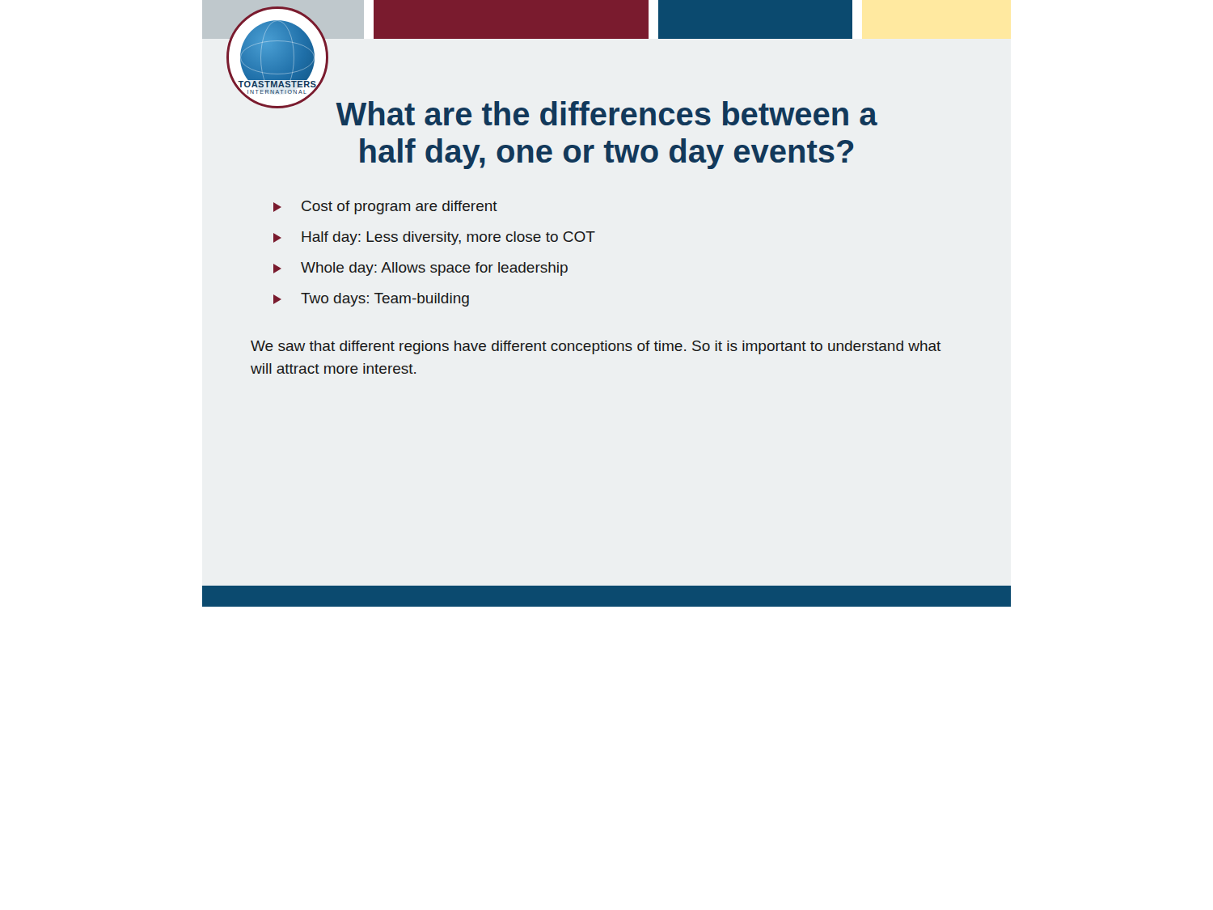TOASTMASTERS INTERNATIONAL
What are the differences between a
half day, one or two day events?
Cost of program are different
Half day: Less diversity, more close to COT
Whole day: Allows space for leadership
Two days: Team-building
We saw that different regions have different conceptions of time. So it is important to understand what will attract more interest.